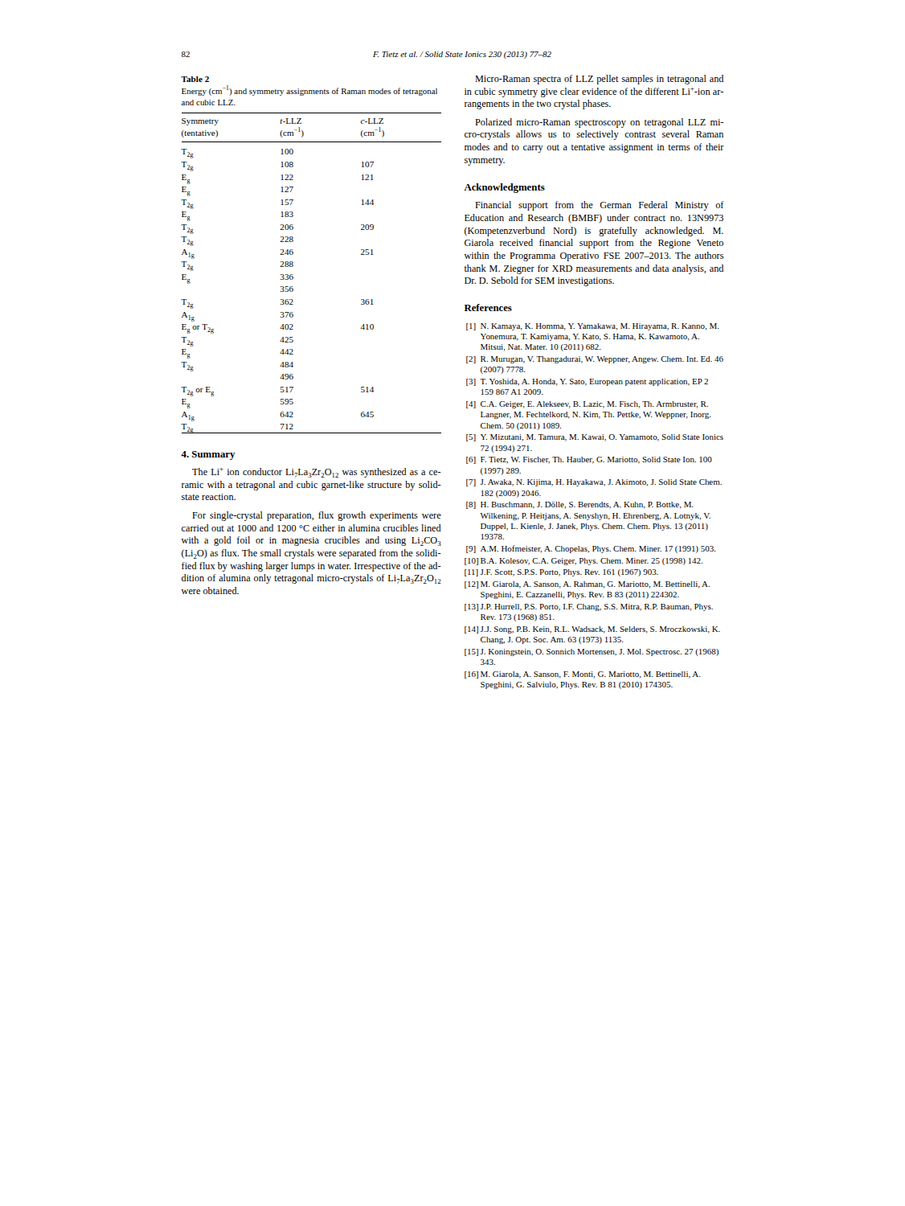82 F. Tietz et al. / Solid State Ionics 230 (2013) 77–82
Table 2
Energy (cm−1) and symmetry assignments of Raman modes of tetragonal and cubic LLZ.
| Symmetry (tentative) | t -LLZ (cm −1 ) | c -LLZ (cm −1 ) |
| --- | --- | --- |
| T 2g | 100 | |
| T 2g | 108 | 107 |
| E g | 122 | 121 |
| E g | 127 | |
| T 2g | 157 | 144 |
| E g | 183 | |
| T 2g | 206 | 209 |
| T 2g | 228 | |
| A 1g | 246 | 251 |
| T 2g | 288 | |
| E g | 336 | |
| | 356 | |
| T 2g | 362 | 361 |
| A 1g | 376 | |
| E g or T 2g | 402 | 410 |
| T 2g | 425 | |
| E g | 442 | |
| T 2g | 484 | |
| | 496 | |
| T 2g or E g | 517 | 514 |
| E g | 595 | |
| A 1g | 642 | 645 |
| T 2g | 712 | |
4. Summary
The Li+ ion conductor Li7La3Zr2O12 was synthesized as a ceramic with a tetragonal and cubic garnet-like structure by solid-state reaction.
For single-crystal preparation, flux growth experiments were carried out at 1000 and 1200 °C either in alumina crucibles lined with a gold foil or in magnesia crucibles and using Li2CO3 (Li2O) as flux. The small crystals were separated from the solidified flux by washing larger lumps in water. Irrespective of the addition of alumina only tetragonal micro-crystals of Li7La3Zr2O12 were obtained.
Micro-Raman spectra of LLZ pellet samples in tetragonal and in cubic symmetry give clear evidence of the different Li+-ion arrangements in the two crystal phases.
Polarized micro-Raman spectroscopy on tetragonal LLZ micro-crystals allows us to selectively contrast several Raman modes and to carry out a tentative assignment in terms of their symmetry.
Acknowledgments
Financial support from the German Federal Ministry of Education and Research (BMBF) under contract no. 13N9973 (Kompetenzverbund Nord) is gratefully acknowledged. M. Giarola received financial support from the Regione Veneto within the Programma Operativo FSE 2007–2013. The authors thank M. Ziegner for XRD measurements and data analysis, and Dr. D. Sebold for SEM investigations.
References
[1] N. Kamaya, K. Homma, Y. Yamakawa, M. Hirayama, R. Kanno, M. Yonemura, T. Kamiyama, Y. Kato, S. Hama, K. Kawamoto, A. Mitsui, Nat. Mater. 10 (2011) 682.
[2] R. Murugan, V. Thangadurai, W. Weppner, Angew. Chem. Int. Ed. 46 (2007) 7778.
[3] T. Yoshida, A. Honda, Y. Sato, European patent application, EP 2 159 867 A1 2009.
[4] C.A. Geiger, E. Alekseev, B. Lazic, M. Fisch, Th. Armbruster, R. Langner, M. Fechtelkord, N. Kim, Th. Pettke, W. Weppner, Inorg. Chem. 50 (2011) 1089.
[5] Y. Mizutani, M. Tamura, M. Kawai, O. Yamamoto, Solid State Ionics 72 (1994) 271.
[6] F. Tietz, W. Fischer, Th. Hauber, G. Mariotto, Solid State Ion. 100 (1997) 289.
[7] J. Awaka, N. Kijima, H. Hayakawa, J. Akimoto, J. Solid State Chem. 182 (2009) 2046.
[8] H. Buschmann, J. Dölle, S. Berendts, A. Kuhn, P. Bottke, M. Wilkening, P. Heitjans, A. Senyshyn, H. Ehrenberg, A. Lotnyk, V. Duppel, L. Kienle, J. Janek, Phys. Chem. Chem. Phys. 13 (2011) 19378.
[9] A.M. Hofmeister, A. Chopelas, Phys. Chem. Miner. 17 (1991) 503.
[10] B.A. Kolesov, C.A. Geiger, Phys. Chem. Miner. 25 (1998) 142.
[11] J.F. Scott, S.P.S. Porto, Phys. Rev. 161 (1967) 903.
[12] M. Giarola, A. Sanson, A. Rahman, G. Mariotto, M. Bettinelli, A. Speghini, E. Cazzanelli, Phys. Rev. B 83 (2011) 224302.
[13] J.P. Hurrell, P.S. Porto, I.F. Chang, S.S. Mitra, R.P. Bauman, Phys. Rev. 173 (1968) 851.
[14] J.J. Song, P.B. Kein, R.L. Wadsack, M. Selders, S. Mroczkowski, K. Chang, J. Opt. Soc. Am. 63 (1973) 1135.
[15] J. Koningstein, O. Sonnich Mortensen, J. Mol. Spectrosc. 27 (1968) 343.
[16] M. Giarola, A. Sanson, F. Monti, G. Mariotto, M. Bettinelli, A. Speghini, G. Salviulo, Phys. Rev. B 81 (2010) 174305.